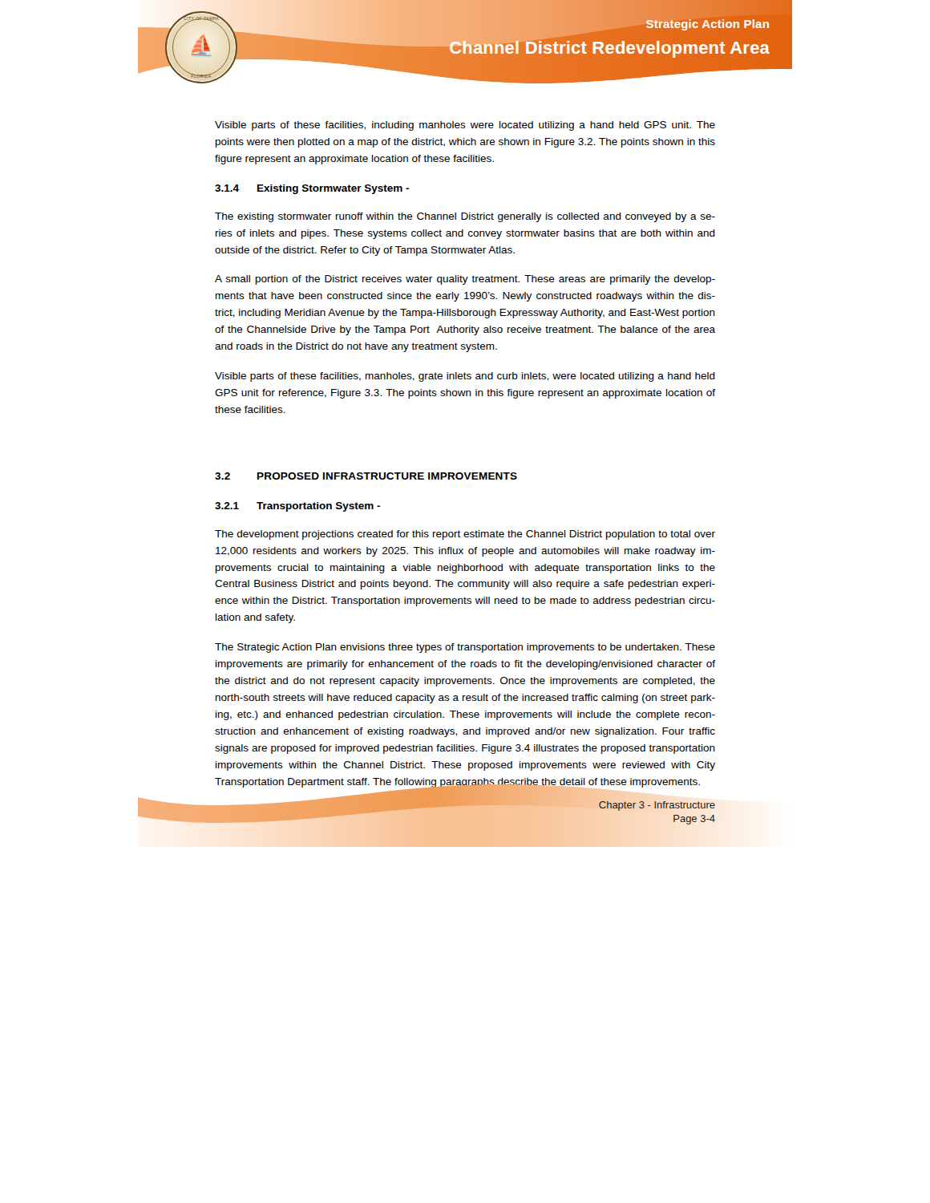Strategic Action Plan
Channel District Redevelopment Area
⛵
CITY OF TAMPA FLORIDA
Visible parts of these facilities, including manholes were located utilizing a hand held GPS unit. The points were then plotted on a map of the district, which are shown in Figure 3.2. The points shown in this figure represent an approximate location of these facilities.
3.1.4 Existing Stormwater System -
The existing stormwater runoff within the Channel District generally is collected and conveyed by a series of inlets and pipes. These systems collect and convey stormwater basins that are both within and outside of the district. Refer to City of Tampa Stormwater Atlas.
A small portion of the District receives water quality treatment. These areas are primarily the developments that have been constructed since the early 1990’s. Newly constructed roadways within the district, including Meridian Avenue by the Tampa-Hillsborough Expressway Authority, and East-West portion of the Channelside Drive by the Tampa Port Authority also receive treatment. The balance of the area and roads in the District do not have any treatment system.
Visible parts of these facilities, manholes, grate inlets and curb inlets, were located utilizing a hand held GPS unit for reference, Figure 3.3. The points shown in this figure represent an approximate location of these facilities.
3.2 PROPOSED INFRASTRUCTURE IMPROVEMENTS
3.2.1 Transportation System -
The development projections created for this report estimate the Channel District population to total over 12,000 residents and workers by 2025. This influx of people and automobiles will make roadway improvements crucial to maintaining a viable neighborhood with adequate transportation links to the Central Business District and points beyond. The community will also require a safe pedestrian experience within the District. Transportation improvements will need to be made to address pedestrian circulation and safety.
The Strategic Action Plan envisions three types of transportation improvements to be undertaken. These improvements are primarily for enhancement of the roads to fit the developing/envisioned character of the district and do not represent capacity improvements. Once the improvements are completed, the north-south streets will have reduced capacity as a result of the increased traffic calming (on street parking, etc.) and enhanced pedestrian circulation. These improvements will include the complete reconstruction and enhancement of existing roadways, and improved and/or new signalization. Four traffic signals are proposed for improved pedestrian facilities. Figure 3.4 illustrates the proposed transportation improvements within the Channel District. These proposed improvements were reviewed with City Transportation Department staff. The following paragraphs describe the detail of these improvements.
Chapter 3 - Infrastructure
Page 3-4